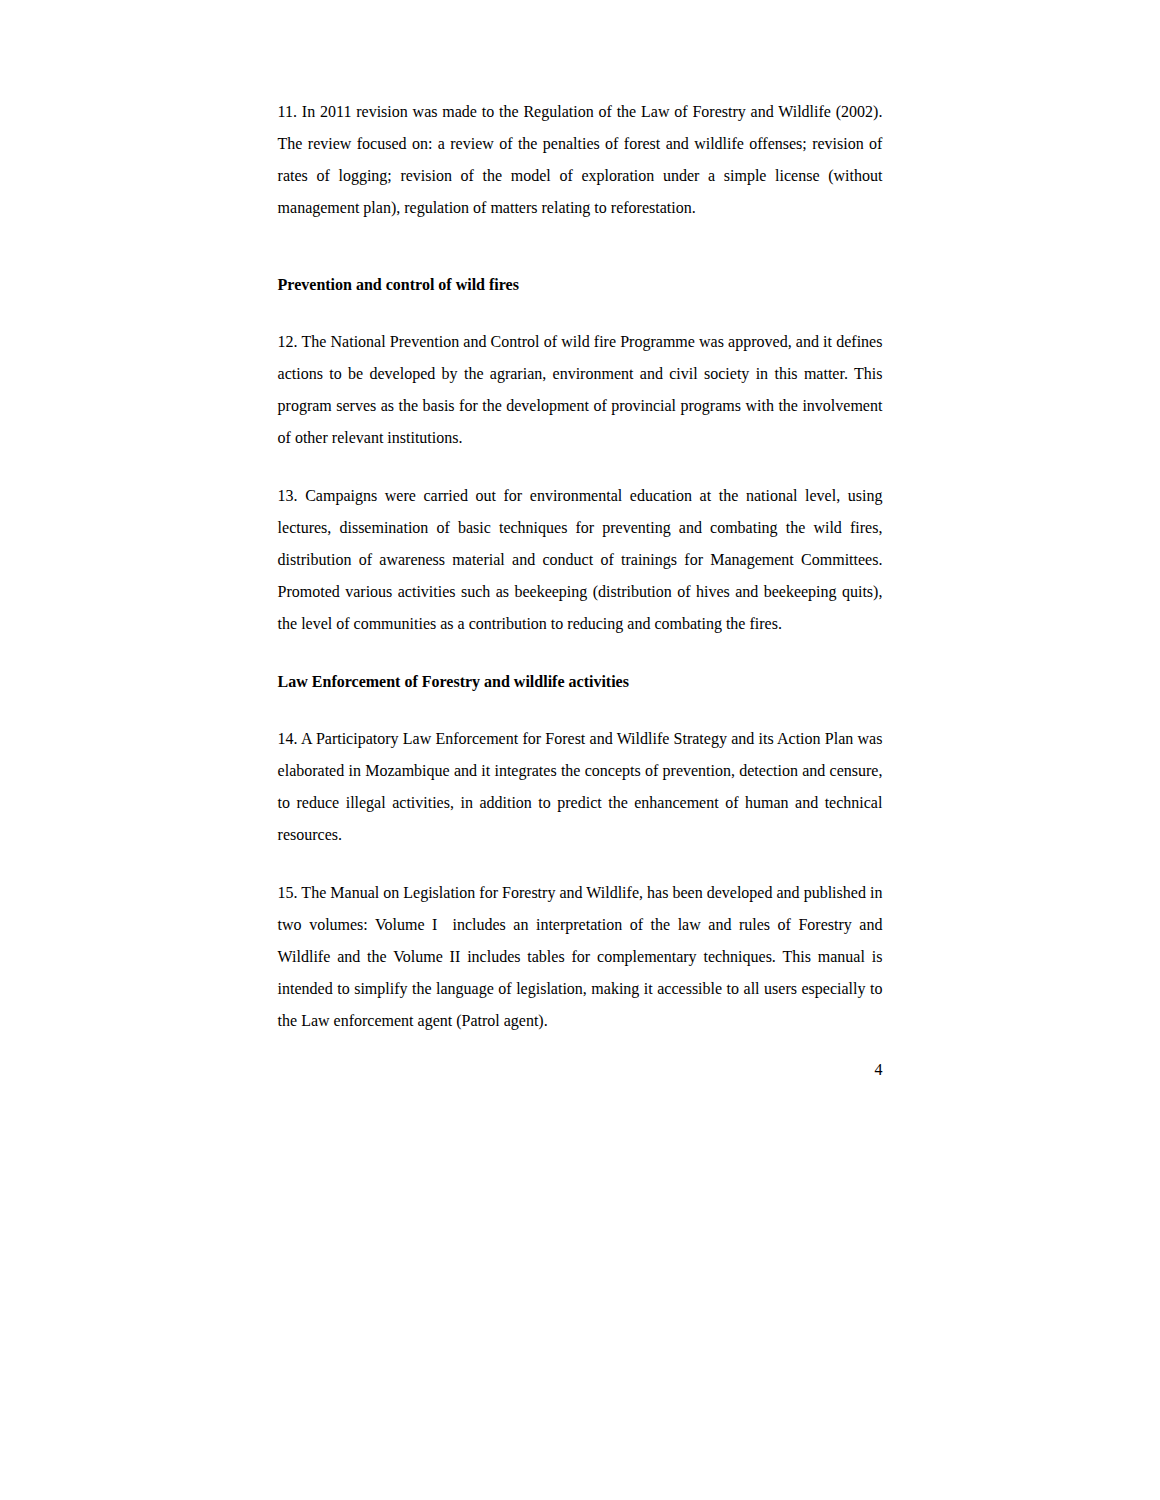11. In 2011 revision was made to the Regulation of the Law of Forestry and Wildlife (2002). The review focused on: a review of the penalties of forest and wildlife offenses; revision of rates of logging; revision of the model of exploration under a simple license (without management plan), regulation of matters relating to reforestation.
Prevention and control of wild fires
12. The National Prevention and Control of wild fire Programme was approved, and it defines actions to be developed by the agrarian, environment and civil society in this matter. This program serves as the basis for the development of provincial programs with the involvement of other relevant institutions.
13. Campaigns were carried out for environmental education at the national level, using lectures, dissemination of basic techniques for preventing and combating the wild fires, distribution of awareness material and conduct of trainings for Management Committees. Promoted various activities such as beekeeping (distribution of hives and beekeeping quits), the level of communities as a contribution to reducing and combating the fires.
Law Enforcement of Forestry and wildlife activities
14. A Participatory Law Enforcement for Forest and Wildlife Strategy and its Action Plan was elaborated in Mozambique and it integrates the concepts of prevention, detection and censure, to reduce illegal activities, in addition to predict the enhancement of human and technical resources.
15. The Manual on Legislation for Forestry and Wildlife, has been developed and published in two volumes: Volume I includes an interpretation of the law and rules of Forestry and Wildlife and the Volume II includes tables for complementary techniques. This manual is intended to simplify the language of legislation, making it accessible to all users especially to the Law enforcement agent (Patrol agent).
4